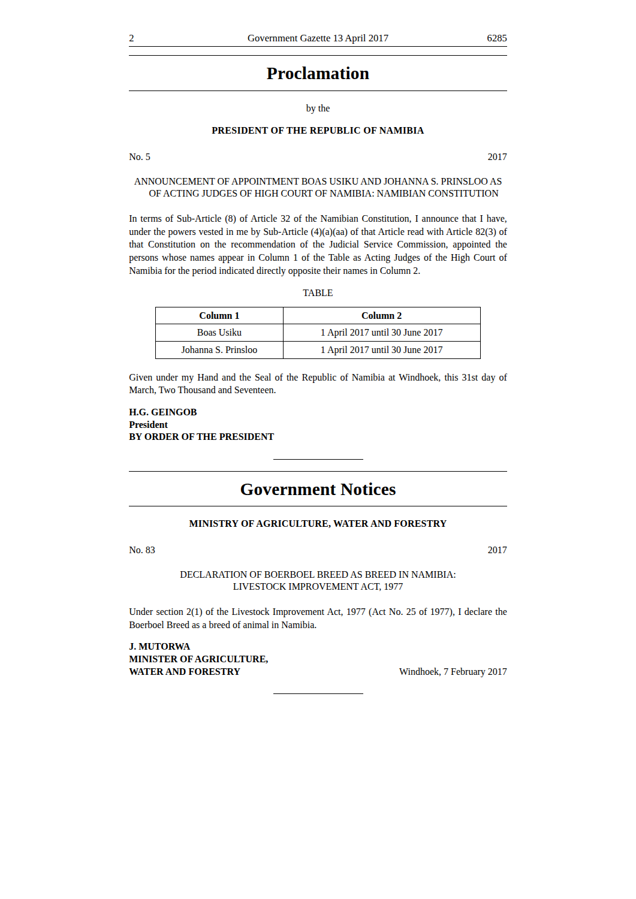2
Government Gazette 13 April 2017
6285
Proclamation
by the
PRESIDENT OF THE REPUBLIC OF NAMIBIA
No. 5 2017
ANNOUNCEMENT OF APPOINTMENT BOAS USIKU AND JOHANNA S. PRINSLOO AS OF ACTING JUDGES OF HIGH COURT OF NAMIBIA: NAMIBIAN CONSTITUTION
In terms of Sub-Article (8) of Article 32 of the Namibian Constitution, I announce that I have, under the powers vested in me by Sub-Article (4)(a)(aa) of that Article read with Article 82(3) of that Constitution on the recommendation of the Judicial Service Commission, appointed the persons whose names appear in Column 1 of the Table as Acting Judges of the High Court of Namibia for the period indicated directly opposite their names in Column 2.
TABLE
| Column 1 | Column 2 |
| --- | --- |
| Boas Usiku | 1 April 2017 until 30 June 2017 |
| Johanna S. Prinsloo | 1 April 2017 until 30 June 2017 |
Given under my Hand and the Seal of the Republic of Namibia at Windhoek, this 31st day of March, Two Thousand and Seventeen.
H.G. GEINGOB
President
BY ORDER OF THE PRESIDENT
Government Notices
MINISTRY OF AGRICULTURE, WATER AND FORESTRY
No. 83 2017
DECLARATION OF BOERBOEL BREED AS BREED IN NAMIBIA:
LIVESTOCK IMPROVEMENT ACT, 1977
Under section 2(1) of the Livestock Improvement Act, 1977 (Act No. 25 of 1977), I declare the Boerboel Breed as a breed of animal in Namibia.
J. MUTORWA
MINISTER OF AGRICULTURE,
WATER AND FORESTRY
Windhoek, 7 February 2017